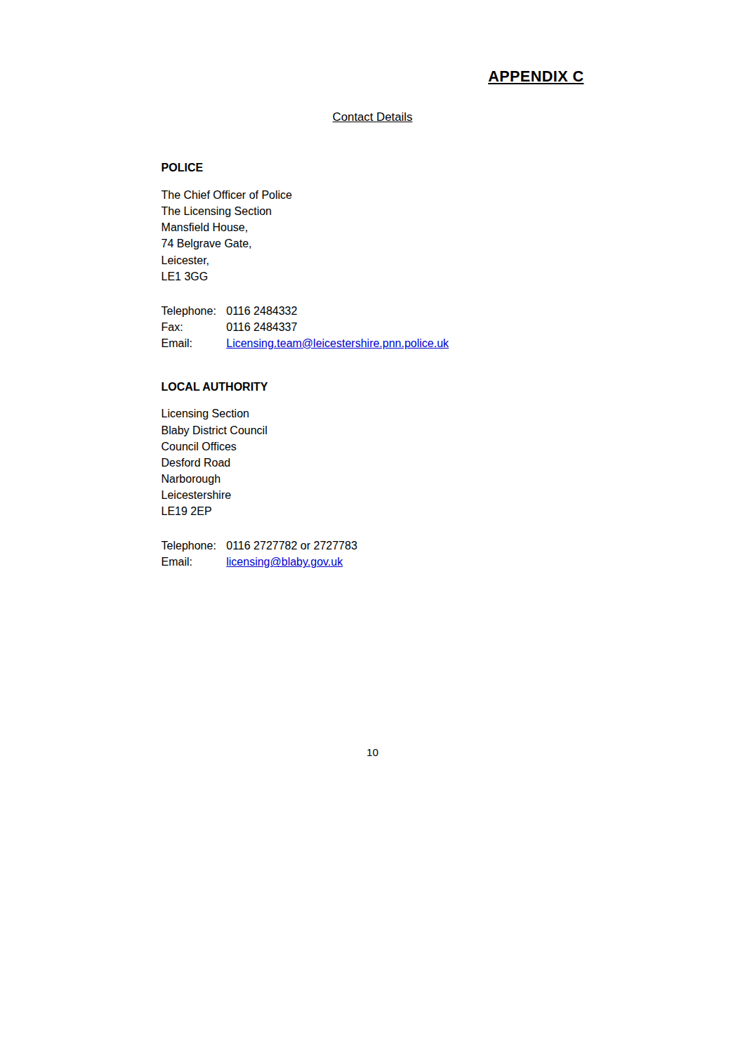APPENDIX C
Contact Details
POLICE
The Chief Officer of Police
The Licensing Section
Mansfield House,
74 Belgrave Gate,
Leicester,
LE1 3GG
| Telephone: | 0116 2484332 |
| Fax: | 0116 2484337 |
| Email: | Licensing.team@leicestershire.pnn.police.uk |
LOCAL AUTHORITY
Licensing Section
Blaby District Council
Council Offices
Desford Road
Narborough
Leicestershire
LE19 2EP
| Telephone: | 0116 2727782 or 2727783 |
| Email: | licensing@blaby.gov.uk |
10